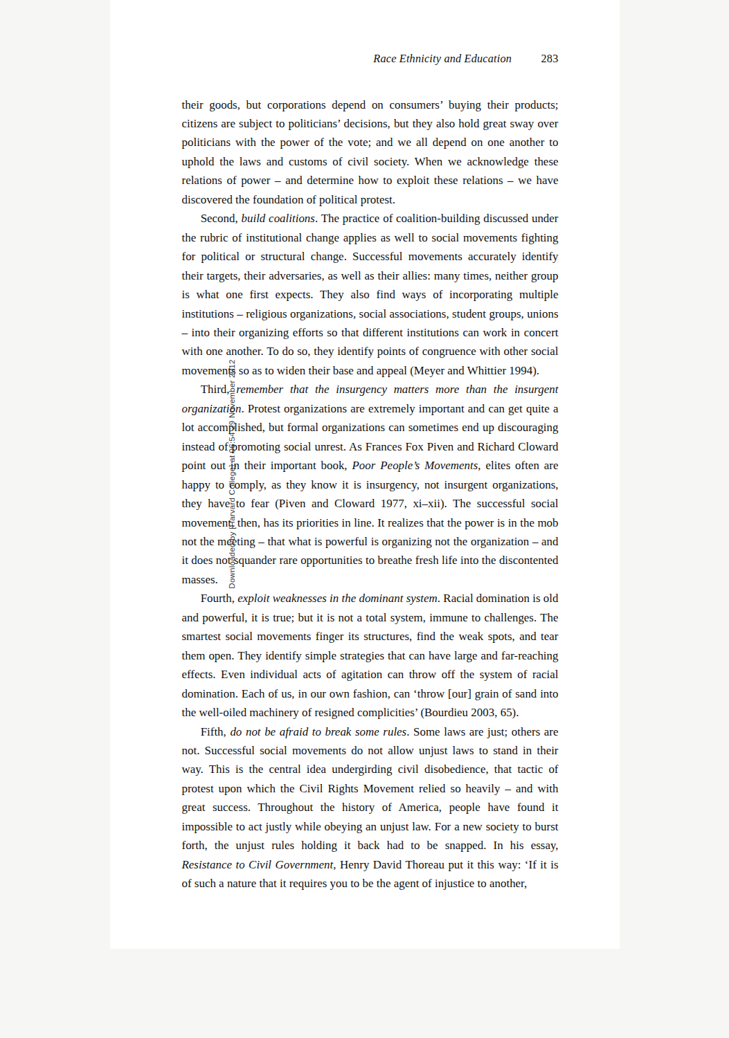Downloaded by [Harvard College] at 06:54 29 November 2012
Race Ethnicity and Education 283
their goods, but corporations depend on consumers’ buying their products; citizens are subject to politicians’ decisions, but they also hold great sway over politicians with the power of the vote; and we all depend on one another to uphold the laws and customs of civil society. When we acknowledge these relations of power – and determine how to exploit these relations – we have discovered the foundation of political protest.
Second, build coalitions. The practice of coalition-building discussed under the rubric of institutional change applies as well to social movements fighting for political or structural change. Successful movements accurately identify their targets, their adversaries, as well as their allies: many times, neither group is what one first expects. They also find ways of incorporating multiple institutions – religious organizations, social associations, student groups, unions – into their organizing efforts so that different institutions can work in concert with one another. To do so, they identify points of congruence with other social movements so as to widen their base and appeal (Meyer and Whittier 1994).
Third, remember that the insurgency matters more than the insurgent organization. Protest organizations are extremely important and can get quite a lot accomplished, but formal organizations can sometimes end up discouraging instead of promoting social unrest. As Frances Fox Piven and Richard Cloward point out in their important book, Poor People’s Movements, elites often are happy to comply, as they know it is insurgency, not insurgent organizations, they have to fear (Piven and Cloward 1977, xi–xii). The successful social movement, then, has its priorities in line. It realizes that the power is in the mob not the meeting – that what is powerful is organizing not the organization – and it does not squander rare opportunities to breathe fresh life into the discontented masses.
Fourth, exploit weaknesses in the dominant system. Racial domination is old and powerful, it is true; but it is not a total system, immune to challenges. The smartest social movements finger its structures, find the weak spots, and tear them open. They identify simple strategies that can have large and far-reaching effects. Even individual acts of agitation can throw off the system of racial domination. Each of us, in our own fashion, can ‘throw [our] grain of sand into the well-oiled machinery of resigned complicities’ (Bourdieu 2003, 65).
Fifth, do not be afraid to break some rules. Some laws are just; others are not. Successful social movements do not allow unjust laws to stand in their way. This is the central idea undergirding civil disobedience, that tactic of protest upon which the Civil Rights Movement relied so heavily – and with great success. Throughout the history of America, people have found it impossible to act justly while obeying an unjust law. For a new society to burst forth, the unjust rules holding it back had to be snapped. In his essay, Resistance to Civil Government, Henry David Thoreau put it this way: ‘If it is of such a nature that it requires you to be the agent of injustice to another,